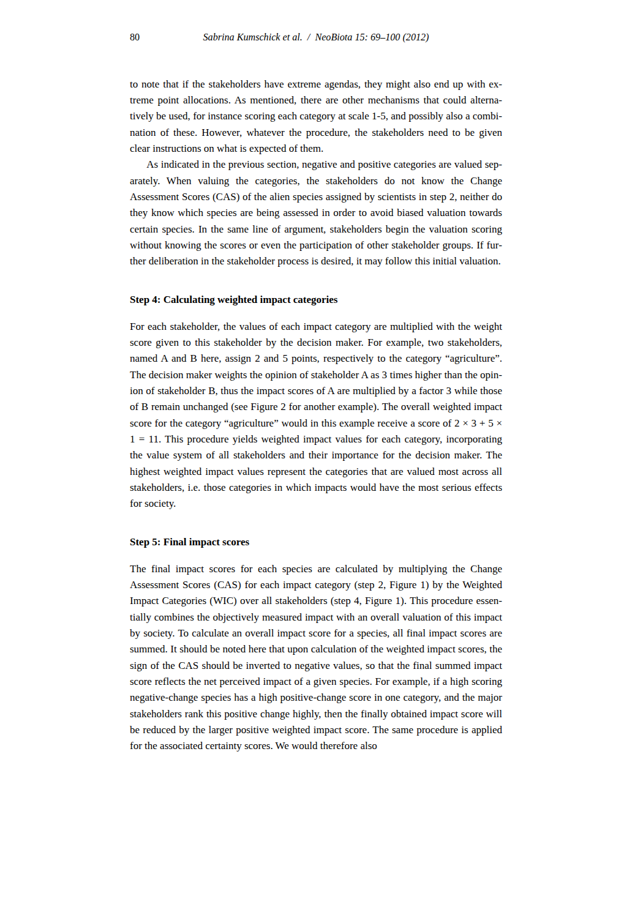80 Sabrina Kumschick et al. / NeoBiota 15: 69–100 (2012)
to note that if the stakeholders have extreme agendas, they might also end up with extreme point allocations. As mentioned, there are other mechanisms that could alternatively be used, for instance scoring each category at scale 1-5, and possibly also a combination of these. However, whatever the procedure, the stakeholders need to be given clear instructions on what is expected of them.
As indicated in the previous section, negative and positive categories are valued separately. When valuing the categories, the stakeholders do not know the Change Assessment Scores (CAS) of the alien species assigned by scientists in step 2, neither do they know which species are being assessed in order to avoid biased valuation towards certain species. In the same line of argument, stakeholders begin the valuation scoring without knowing the scores or even the participation of other stakeholder groups. If further deliberation in the stakeholder process is desired, it may follow this initial valuation.
Step 4: Calculating weighted impact categories
For each stakeholder, the values of each impact category are multiplied with the weight score given to this stakeholder by the decision maker. For example, two stakeholders, named A and B here, assign 2 and 5 points, respectively to the category “agriculture”. The decision maker weights the opinion of stakeholder A as 3 times higher than the opinion of stakeholder B, thus the impact scores of A are multiplied by a factor 3 while those of B remain unchanged (see Figure 2 for another example). The overall weighted impact score for the category “agriculture” would in this example receive a score of 2 × 3 + 5 × 1 = 11. This procedure yields weighted impact values for each category, incorporating the value system of all stakeholders and their importance for the decision maker. The highest weighted impact values represent the categories that are valued most across all stakeholders, i.e. those categories in which impacts would have the most serious effects for society.
Step 5: Final impact scores
The final impact scores for each species are calculated by multiplying the Change Assessment Scores (CAS) for each impact category (step 2, Figure 1) by the Weighted Impact Categories (WIC) over all stakeholders (step 4, Figure 1). This procedure essentially combines the objectively measured impact with an overall valuation of this impact by society. To calculate an overall impact score for a species, all final impact scores are summed. It should be noted here that upon calculation of the weighted impact scores, the sign of the CAS should be inverted to negative values, so that the final summed impact score reflects the net perceived impact of a given species. For example, if a high scoring negative-change species has a high positive-change score in one category, and the major stakeholders rank this positive change highly, then the finally obtained impact score will be reduced by the larger positive weighted impact score. The same procedure is applied for the associated certainty scores. We would therefore also